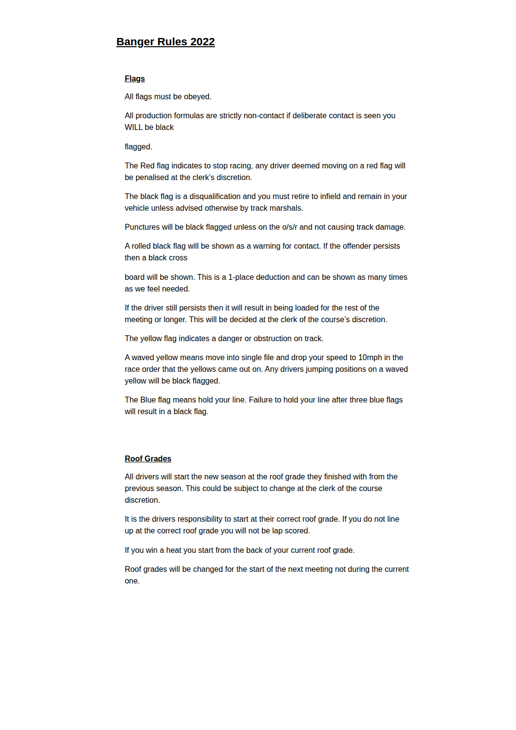Banger Rules 2022
Flags
All flags must be obeyed.
All production formulas are strictly non-contact if deliberate contact is seen you WILL be black
flagged.
The Red flag indicates to stop racing, any driver deemed moving on a red flag will be penalised at the clerk’s discretion.
The black flag is a disqualification and you must retire to infield and remain in your vehicle unless advised otherwise by track marshals.
Punctures will be black flagged unless on the o/s/r and not causing track damage.
A rolled black flag will be shown as a warning for contact. If the offender persists then a black cross
board will be shown. This is a 1-place deduction and can be shown as many times as we feel needed.
If the driver still persists then it will result in being loaded for the rest of the meeting or longer. This will be decided at the clerk of the course’s discretion.
The yellow flag indicates a danger or obstruction on track.
A waved yellow means move into single file and drop your speed to 10mph in the race order that the yellows came out on. Any drivers jumping positions on a waved yellow will be black flagged.
The Blue flag means hold your line. Failure to hold your line after three blue flags will result in a black flag.
Roof Grades
All drivers will start the new season at the roof grade they finished with from the previous season. This could be subject to change at the clerk of the course discretion.
It is the drivers responsibility to start at their correct roof grade. If you do not line up at the correct roof grade you will not be lap scored.
If you win a heat you start from the back of your current roof grade.
Roof grades will be changed for the start of the next meeting not during the current one.